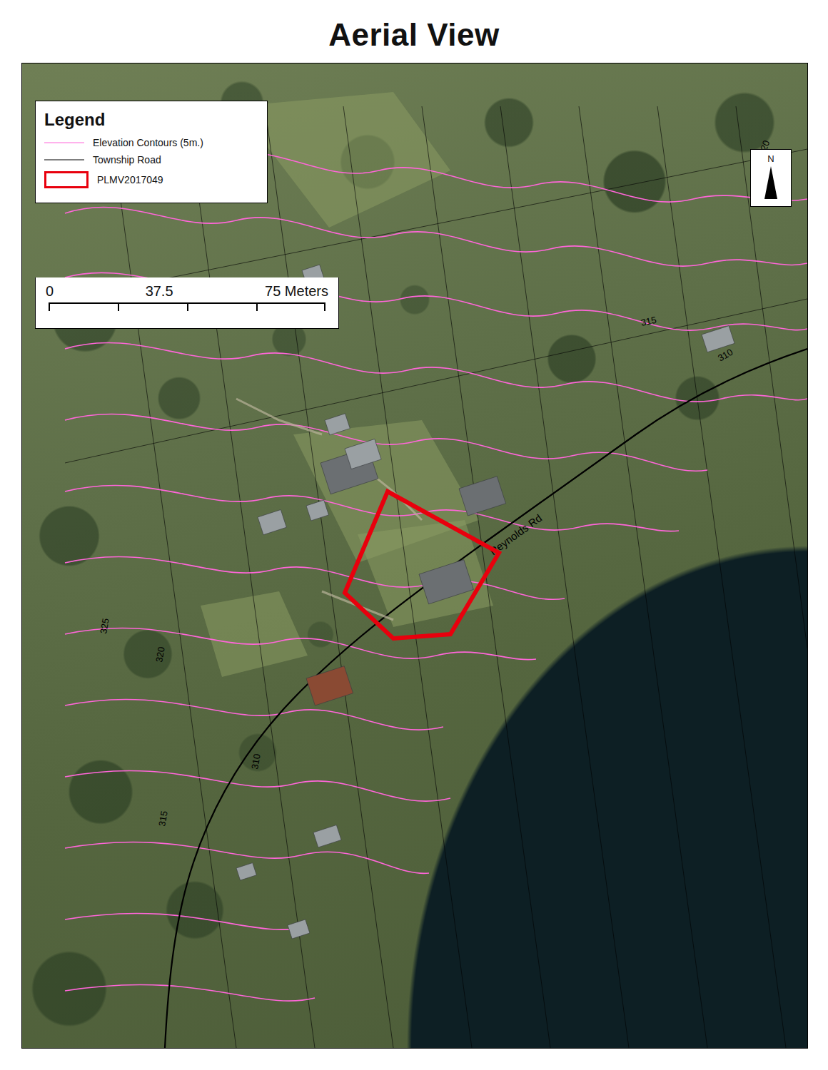Aerial View
Legend
Elevation Contours (5m.)
Township Road
PLMV2017049
0 37.5 75 Meters
N
335 320 315 310 325 320 310 315 Reynolds Rd